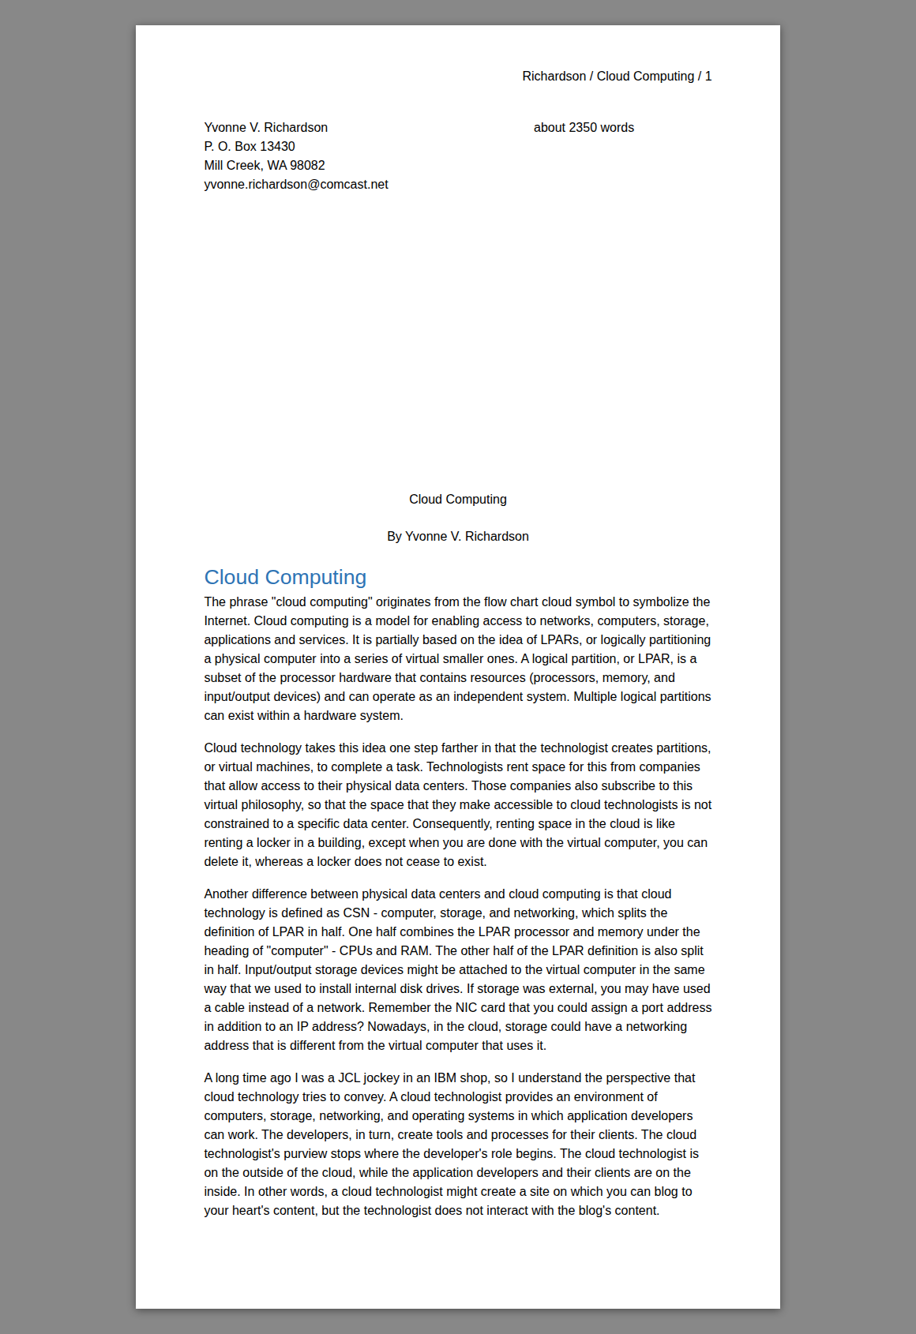Richardson / Cloud Computing / 1
about 2350 words
Yvonne V. Richardson
P. O. Box 13430
Mill Creek, WA 98082
yvonne.richardson@comcast.net
Cloud Computing
By Yvonne V. Richardson
Cloud Computing
The phrase "cloud computing" originates from the flow chart cloud symbol to symbolize the Internet. Cloud computing is a model for enabling access to networks, computers, storage, applications and services. It is partially based on the idea of LPARs, or logically partitioning a physical computer into a series of virtual smaller ones. A logical partition, or LPAR, is a subset of the processor hardware that contains resources (processors, memory, and input/output devices) and can operate as an independent system. Multiple logical partitions can exist within a hardware system.
Cloud technology takes this idea one step farther in that the technologist creates partitions, or virtual machines, to complete a task. Technologists rent space for this from companies that allow access to their physical data centers. Those companies also subscribe to this virtual philosophy, so that the space that they make accessible to cloud technologists is not constrained to a specific data center. Consequently, renting space in the cloud is like renting a locker in a building, except when you are done with the virtual computer, you can delete it, whereas a locker does not cease to exist.
Another difference between physical data centers and cloud computing is that cloud technology is defined as CSN - computer, storage, and networking, which splits the definition of LPAR in half. One half combines the LPAR processor and memory under the heading of "computer" - CPUs and RAM. The other half of the LPAR definition is also split in half. Input/output storage devices might be attached to the virtual computer in the same way that we used to install internal disk drives. If storage was external, you may have used a cable instead of a network. Remember the NIC card that you could assign a port address in addition to an IP address? Nowadays, in the cloud, storage could have a networking address that is different from the virtual computer that uses it.
A long time ago I was a JCL jockey in an IBM shop, so I understand the perspective that cloud technology tries to convey. A cloud technologist provides an environment of computers, storage, networking, and operating systems in which application developers can work. The developers, in turn, create tools and processes for their clients. The cloud technologist's purview stops where the developer's role begins. The cloud technologist is on the outside of the cloud, while the application developers and their clients are on the inside. In other words, a cloud technologist might create a site on which you can blog to your heart's content, but the technologist does not interact with the blog's content.